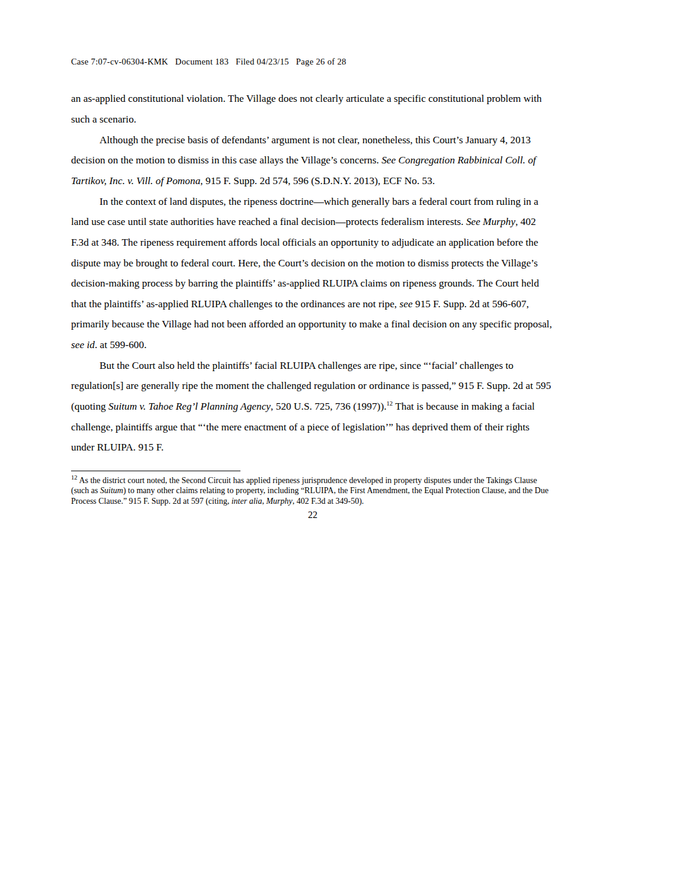Case 7:07-cv-06304-KMK Document 183 Filed 04/23/15 Page 26 of 28
an as-applied constitutional violation. The Village does not clearly articulate a specific constitutional problem with such a scenario.
Although the precise basis of defendants’ argument is not clear, nonetheless, this Court’s January 4, 2013 decision on the motion to dismiss in this case allays the Village’s concerns. See Congregation Rabbinical Coll. of Tartikov, Inc. v. Vill. of Pomona, 915 F. Supp. 2d 574, 596 (S.D.N.Y. 2013), ECF No. 53.
In the context of land disputes, the ripeness doctrine—which generally bars a federal court from ruling in a land use case until state authorities have reached a final decision—protects federalism interests. See Murphy, 402 F.3d at 348. The ripeness requirement affords local officials an opportunity to adjudicate an application before the dispute may be brought to federal court. Here, the Court’s decision on the motion to dismiss protects the Village’s decision-making process by barring the plaintiffs’ as-applied RLUIPA claims on ripeness grounds. The Court held that the plaintiffs’ as-applied RLUIPA challenges to the ordinances are not ripe, see 915 F. Supp. 2d at 596-607, primarily because the Village had not been afforded an opportunity to make a final decision on any specific proposal, see id. at 599-600.
But the Court also held the plaintiffs’ facial RLUIPA challenges are ripe, since “‘facial’ challenges to regulation[s] are generally ripe the moment the challenged regulation or ordinance is passed,” 915 F. Supp. 2d at 595 (quoting Suitum v. Tahoe Reg’l Planning Agency, 520 U.S. 725, 736 (1997)).12 That is because in making a facial challenge, plaintiffs argue that “‘the mere enactment of a piece of legislation’” has deprived them of their rights under RLUIPA. 915 F.
12 As the district court noted, the Second Circuit has applied ripeness jurisprudence developed in property disputes under the Takings Clause (such as Suitum) to many other claims relating to property, including “RLUIPA, the First Amendment, the Equal Protection Clause, and the Due Process Clause.” 915 F. Supp. 2d at 597 (citing, inter alia, Murphy, 402 F.3d at 349-50).
22